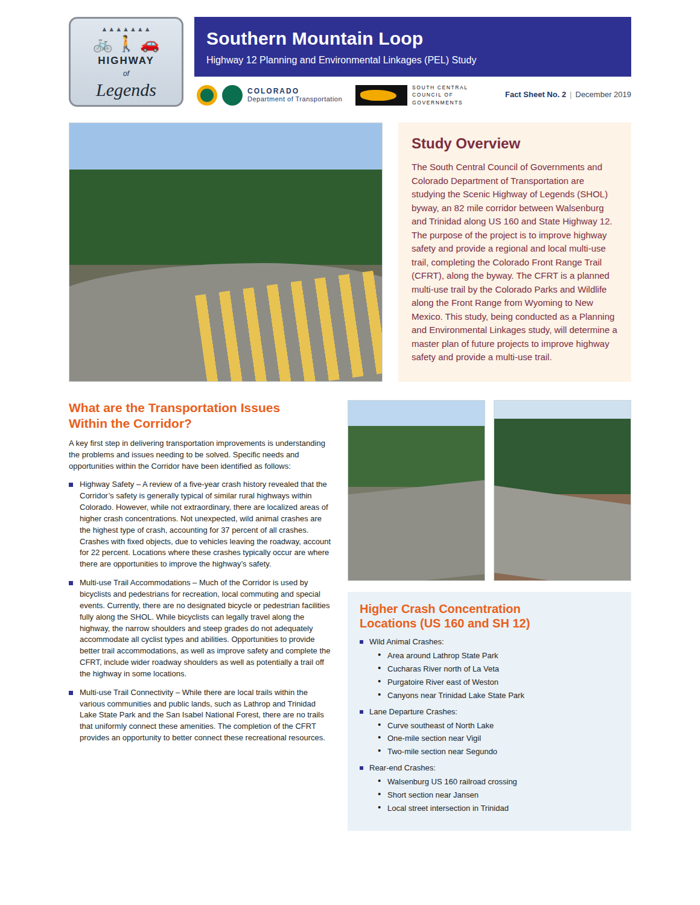▲▲▲▲▲▲▲
🚲 🚶 🚗
HIGHWAY
of
Legends
Southern Mountain Loop
Highway 12 Planning and Environmental Linkages (PEL) Study
COLORADO Department of Transportation
South Central
Council of
Governments
Fact Sheet No. 2|December 2019
Study Overview
The South Central Council of Governments and Colorado Department of Transportation are studying the Scenic Highway of Legends (SHOL) byway, an 82 mile corridor between Walsenburg and Trinidad along US 160 and State Highway 12. The purpose of the project is to improve highway safety and provide a regional and local multi-use trail, completing the Colorado Front Range Trail (CFRT), along the byway. The CFRT is a planned multi-use trail by the Colorado Parks and Wildlife along the Front Range from Wyoming to New Mexico. This study, being conducted as a Planning and Environmental Linkages study, will determine a master plan of future projects to improve highway safety and provide a multi-use trail.
What are the Transportation Issues
Within the Corridor?
A key first step in delivering transportation improvements is understanding the problems and issues needing to be solved. Specific needs and opportunities within the Corridor have been identified as follows:
Highway Safety – A review of a five-year crash history revealed that the Corridor’s safety is generally typical of similar rural highways within Colorado. However, while not extraordinary, there are localized areas of higher crash concentrations. Not unexpected, wild animal crashes are the highest type of crash, accounting for 37 percent of all crashes. Crashes with fixed objects, due to vehicles leaving the roadway, account for 22 percent. Locations where these crashes typically occur are where there are opportunities to improve the highway’s safety.
Multi-use Trail Accommodations – Much of the Corridor is used by bicyclists and pedestrians for recreation, local commuting and special events. Currently, there are no designated bicycle or pedestrian facilities fully along the SHOL. While bicyclists can legally travel along the highway, the narrow shoulders and steep grades do not adequately accommodate all cyclist types and abilities. Opportunities to provide better trail accommodations, as well as improve safety and complete the CFRT, include wider roadway shoulders as well as potentially a trail off the highway in some locations.
Multi-use Trail Connectivity – While there are local trails within the various communities and public lands, such as Lathrop and Trinidad Lake State Park and the San Isabel National Forest, there are no trails that uniformly connect these amenities. The completion of the CFRT provides an opportunity to better connect these recreational resources.
Higher Crash Concentration
Locations (US 160 and SH 12)
Wild Animal Crashes:
Area around Lathrop State Park
Cucharas River north of La Veta
Purgatoire River east of Weston
Canyons near Trinidad Lake State Park
Lane Departure Crashes:
Curve southeast of North Lake
One-mile section near Vigil
Two-mile section near Segundo
Rear-end Crashes:
Walsenburg US 160 railroad crossing
Short section near Jansen
Local street intersection in Trinidad